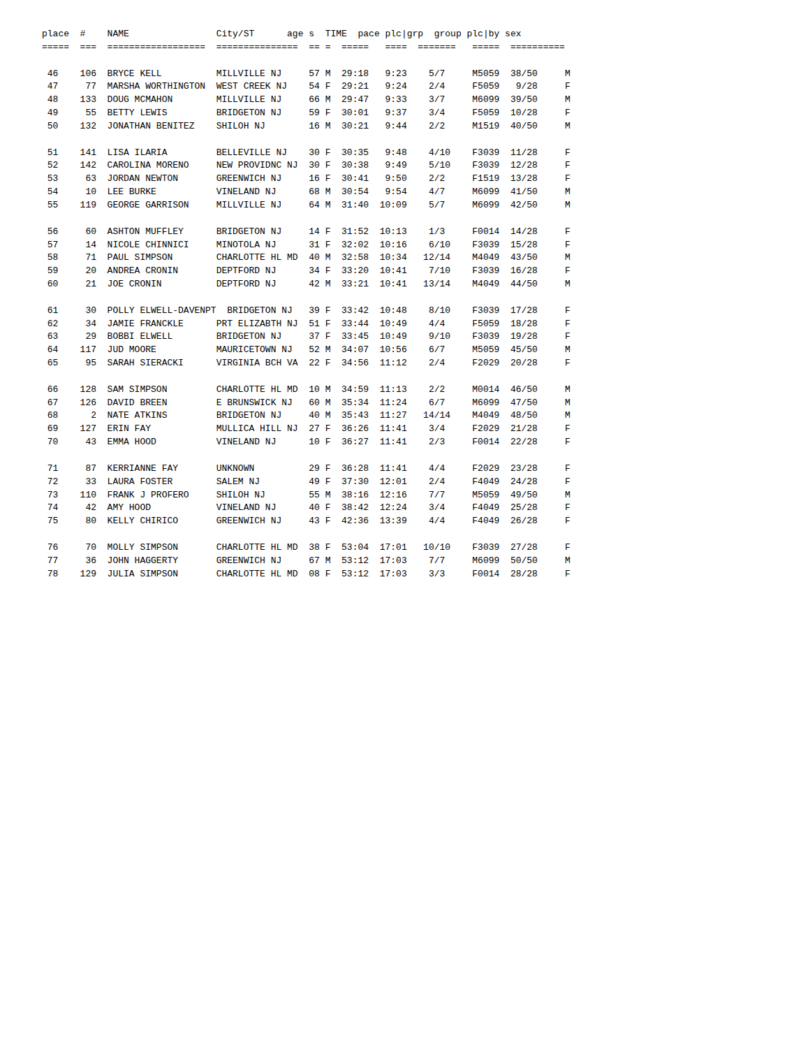place  #    NAME                City/ST      age s  TIME  pace plc|grp  group plc|by sex
=====  ===  ==================  ===============  == =  =====   ====  =======   =====  ==========

 46    106  BRYCE KELL          MILLVILLE NJ     57 M  29:18   9:23    5/7     M5059  38/50     M
 47     77  MARSHA WORTHINGTON  WEST CREEK NJ    54 F  29:21   9:24    2/4     F5059   9/28     F
 48    133  DOUG MCMAHON        MILLVILLE NJ     66 M  29:47   9:33    3/7     M6099  39/50     M
 49     55  BETTY LEWIS         BRIDGETON NJ     59 F  30:01   9:37    3/4     F5059  10/28     F
 50    132  JONATHAN BENITEZ    SHILOH NJ        16 M  30:21   9:44    2/2     M1519  40/50     M

 51    141  LISA ILARIA         BELLEVILLE NJ    30 F  30:35   9:48    4/10    F3039  11/28     F
 52    142  CAROLINA MORENO     NEW PROVIDNC NJ  30 F  30:38   9:49    5/10    F3039  12/28     F
 53     63  JORDAN NEWTON       GREENWICH NJ     16 F  30:41   9:50    2/2     F1519  13/28     F
 54     10  LEE BURKE           VINELAND NJ      68 M  30:54   9:54    4/7     M6099  41/50     M
 55    119  GEORGE GARRISON     MILLVILLE NJ     64 M  31:40  10:09    5/7     M6099  42/50     M

 56     60  ASHTON MUFFLEY      BRIDGETON NJ     14 F  31:52  10:13    1/3     F0014  14/28     F
 57     14  NICOLE CHINNICI     MINOTOLA NJ      31 F  32:02  10:16    6/10    F3039  15/28     F
 58     71  PAUL SIMPSON        CHARLOTTE HL MD  40 M  32:58  10:34   12/14    M4049  43/50     M
 59     20  ANDREA CRONIN       DEPTFORD NJ      34 F  33:20  10:41    7/10    F3039  16/28     F
 60     21  JOE CRONIN          DEPTFORD NJ      42 M  33:21  10:41   13/14    M4049  44/50     M

 61     30  POLLY ELWELL-DAVENPT  BRIDGETON NJ   39 F  33:42  10:48    8/10    F3039  17/28     F
 62     34  JAMIE FRANCKLE      PRT ELIZABTH NJ  51 F  33:44  10:49    4/4     F5059  18/28     F
 63     29  BOBBI ELWELL        BRIDGETON NJ     37 F  33:45  10:49    9/10    F3039  19/28     F
 64    117  JUD MOORE           MAURICETOWN NJ   52 M  34:07  10:56    6/7     M5059  45/50     M
 65     95  SARAH SIERACKI      VIRGINIA BCH VA  22 F  34:56  11:12    2/4     F2029  20/28     F

 66    128  SAM SIMPSON         CHARLOTTE HL MD  10 M  34:59  11:13    2/2     M0014  46/50     M
 67    126  DAVID BREEN         E BRUNSWICK NJ   60 M  35:34  11:24    6/7     M6099  47/50     M
 68      2  NATE ATKINS         BRIDGETON NJ     40 M  35:43  11:27   14/14    M4049  48/50     M
 69    127  ERIN FAY            MULLICA HILL NJ  27 F  36:26  11:41    3/4     F2029  21/28     F
 70     43  EMMA HOOD           VINELAND NJ      10 F  36:27  11:41    2/3     F0014  22/28     F

 71     87  KERRIANNE FAY       UNKNOWN          29 F  36:28  11:41    4/4     F2029  23/28     F
 72     33  LAURA FOSTER        SALEM NJ         49 F  37:30  12:01    2/4     F4049  24/28     F
 73    110  FRANK J PROFERO     SHILOH NJ        55 M  38:16  12:16    7/7     M5059  49/50     M
 74     42  AMY HOOD            VINELAND NJ      40 F  38:42  12:24    3/4     F4049  25/28     F
 75     80  KELLY CHIRICO       GREENWICH NJ     43 F  42:36  13:39    4/4     F4049  26/28     F

 76     70  MOLLY SIMPSON       CHARLOTTE HL MD  38 F  53:04  17:01   10/10    F3039  27/28     F
 77     36  JOHN HAGGERTY       GREENWICH NJ     67 M  53:12  17:03    7/7     M6099  50/50     M
 78    129  JULIA SIMPSON       CHARLOTTE HL MD  08 F  53:12  17:03    3/3     F0014  28/28     F